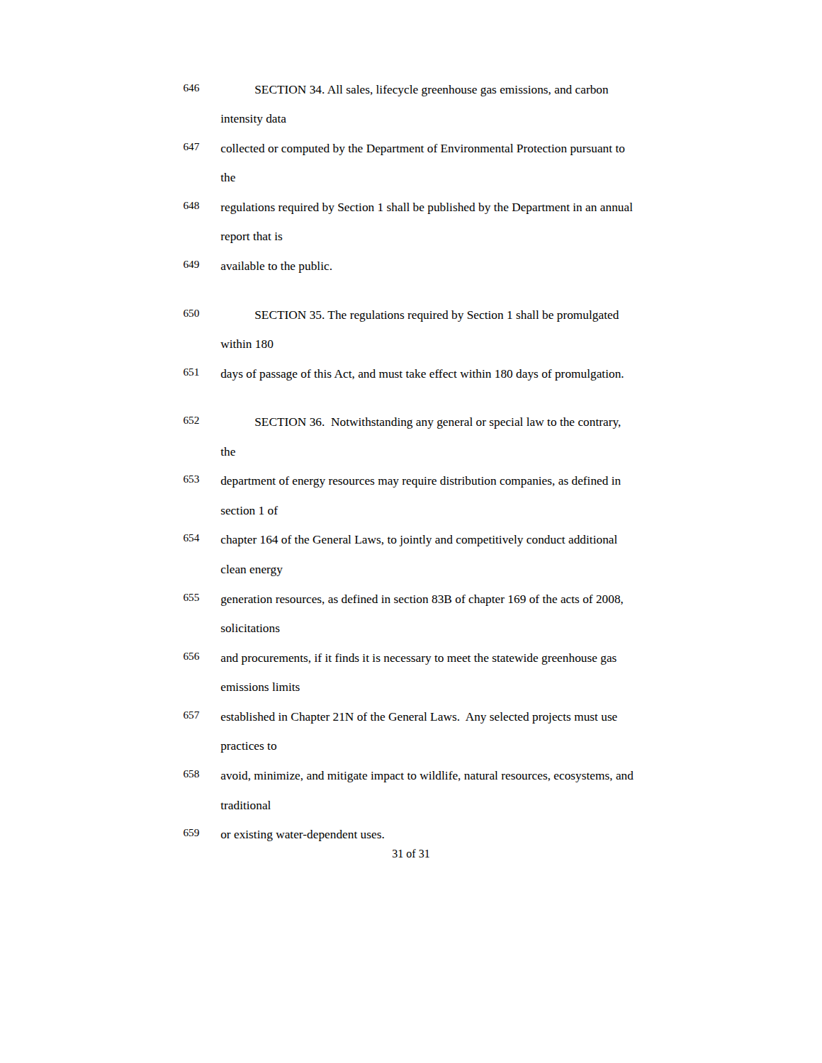646
SECTION 34. All sales, lifecycle greenhouse gas emissions, and carbon intensity data
647
collected or computed by the Department of Environmental Protection pursuant to the
648
regulations required by Section 1 shall be published by the Department in an annual report that is
649
available to the public.
650
SECTION 35. The regulations required by Section 1 shall be promulgated within 180
651
days of passage of this Act, and must take effect within 180 days of promulgation.
652
SECTION 36. Notwithstanding any general or special law to the contrary, the
653
department of energy resources may require distribution companies, as defined in section 1 of
654
chapter 164 of the General Laws, to jointly and competitively conduct additional clean energy
655
generation resources, as defined in section 83B of chapter 169 of the acts of 2008, solicitations
656
and procurements, if it finds it is necessary to meet the statewide greenhouse gas emissions limits
657
established in Chapter 21N of the General Laws. Any selected projects must use practices to
658
avoid, minimize, and mitigate impact to wildlife, natural resources, ecosystems, and traditional
659
or existing water-dependent uses.
31 of 31